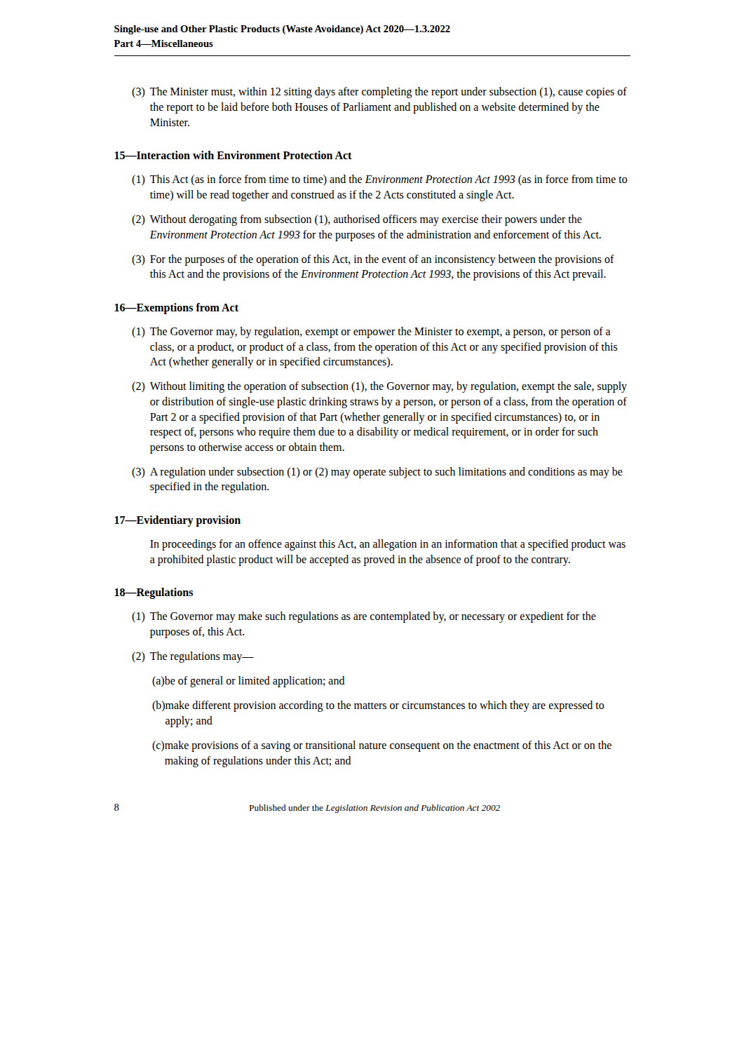Single-use and Other Plastic Products (Waste Avoidance) Act 2020—1.3.2022
Part 4—Miscellaneous
(3)
The Minister must, within 12 sitting days after completing the report under subsection (1), cause copies of the report to be laid before both Houses of Parliament and published on a website determined by the Minister.
15—Interaction with Environment Protection Act
(1)
This Act (as in force from time to time) and the Environment Protection Act 1993 (as in force from time to time) will be read together and construed as if the 2 Acts constituted a single Act.
(2)
Without derogating from subsection (1), authorised officers may exercise their powers under the Environment Protection Act 1993 for the purposes of the administration and enforcement of this Act.
(3)
For the purposes of the operation of this Act, in the event of an inconsistency between the provisions of this Act and the provisions of the Environment Protection Act 1993, the provisions of this Act prevail.
16—Exemptions from Act
(1)
The Governor may, by regulation, exempt or empower the Minister to exempt, a person, or person of a class, or a product, or product of a class, from the operation of this Act or any specified provision of this Act (whether generally or in specified circumstances).
(2)
Without limiting the operation of subsection (1), the Governor may, by regulation, exempt the sale, supply or distribution of single-use plastic drinking straws by a person, or person of a class, from the operation of Part 2 or a specified provision of that Part (whether generally or in specified circumstances) to, or in respect of, persons who require them due to a disability or medical requirement, or in order for such persons to otherwise access or obtain them.
(3)
A regulation under subsection (1) or (2) may operate subject to such limitations and conditions as may be specified in the regulation.
17—Evidentiary provision
In proceedings for an offence against this Act, an allegation in an information that a specified product was a prohibited plastic product will be accepted as proved in the absence of proof to the contrary.
18—Regulations
(1)
The Governor may make such regulations as are contemplated by, or necessary or expedient for the purposes of, this Act.
(2)
The regulations may—
(a)
be of general or limited application; and
(b)
make different provision according to the matters or circumstances to which they are expressed to apply; and
(c)
make provisions of a saving or transitional nature consequent on the enactment of this Act or on the making of regulations under this Act; and
8 Published under the Legislation Revision and Publication Act 2002